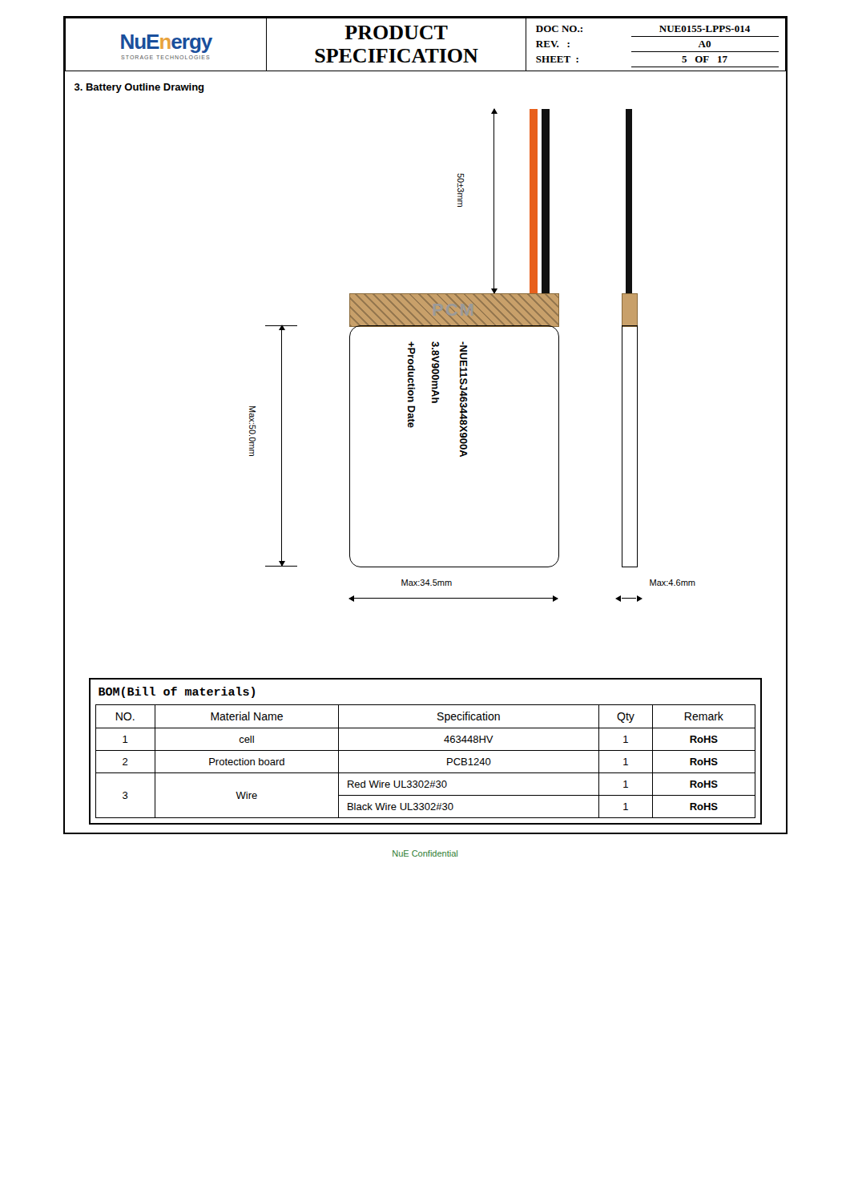| NuE n ergy STORAGE TECHNOLOGIES | PRODUCT SPECIFICATION | / DOC NO.: / NUE0155-LPPS-014 / / REV. : / A0 / / SHEET : / 5 OF 17 / |
3. Battery Outline Drawing
50±3mm
PCM
+Production Date
3.8V900mAh
-NUE11SJ463448X900A
Max:50.0mm
Max:34.5mm
Max:4.6mm
BOM(Bill of materials)
| NO. | Material Name | Specification | Qty | Remark |
| --- | --- | --- | --- | --- |
| 1 | cell | 463448HV | 1 | RoHS |
| 2 | Protection board | PCB1240 | 1 | RoHS |
| 3 | Wire | Red Wire UL3302#30 | 1 | RoHS |
| Black Wire UL3302#30 | 1 | RoHS |
NuE Confidential